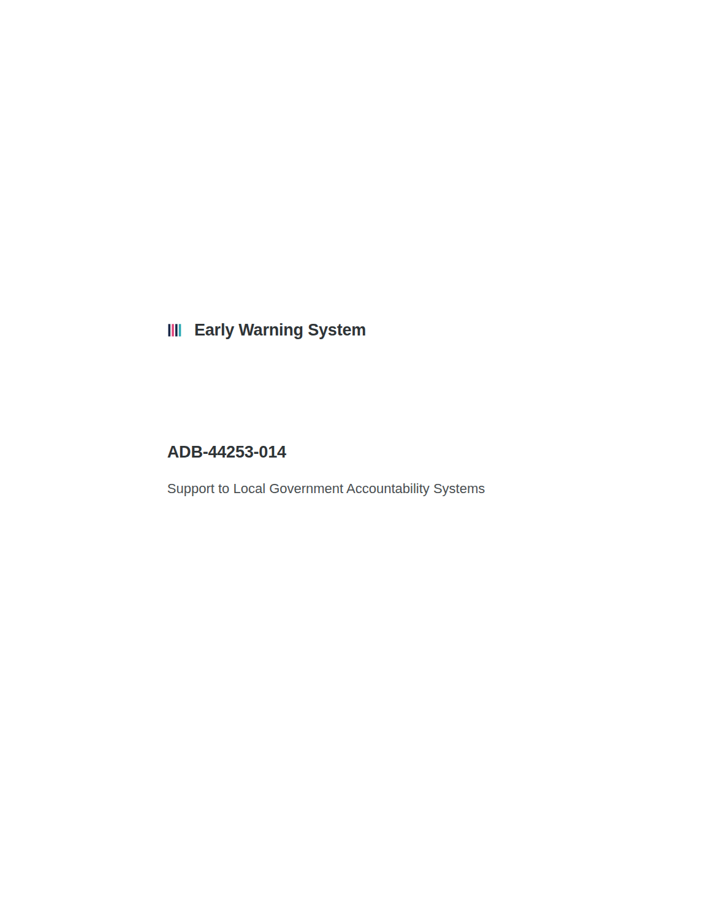Early Warning System
ADB-44253-014
Support to Local Government Accountability Systems